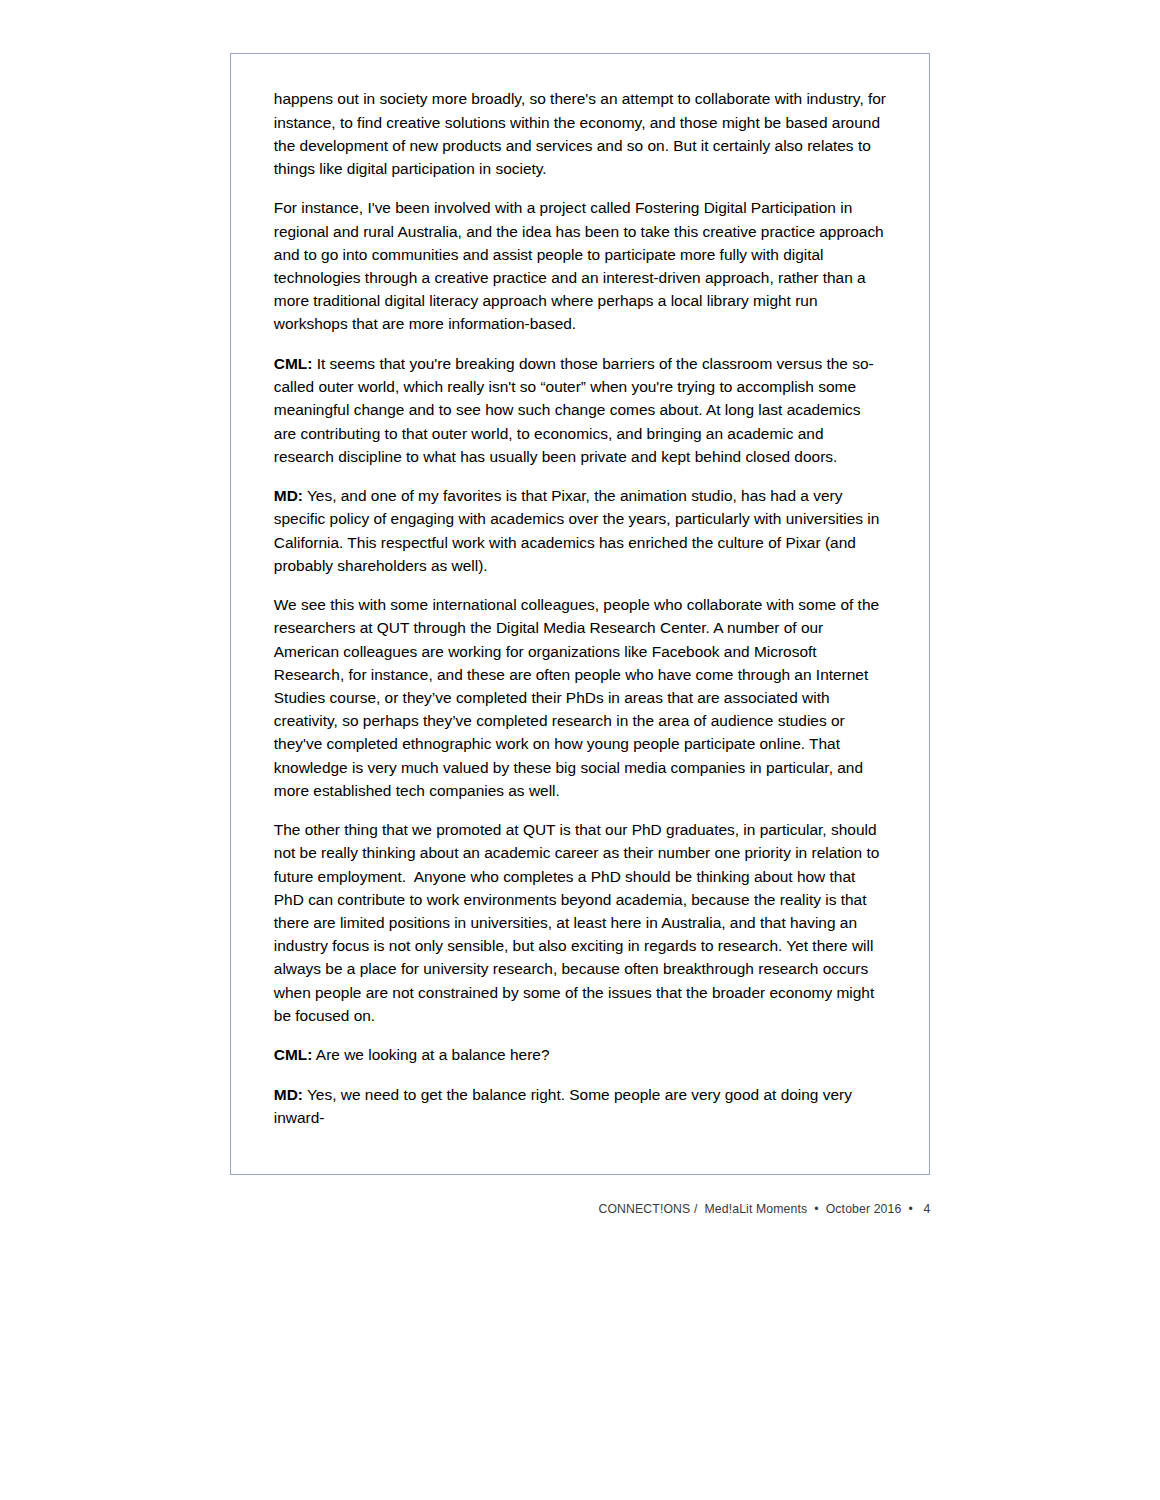happens out in society more broadly, so there's an attempt to collaborate with industry, for instance, to find creative solutions within the economy, and those might be based around the development of new products and services and so on. But it certainly also relates to things like digital participation in society.
For instance, I've been involved with a project called Fostering Digital Participation in regional and rural Australia, and the idea has been to take this creative practice approach and to go into communities and assist people to participate more fully with digital technologies through a creative practice and an interest-driven approach, rather than a more traditional digital literacy approach where perhaps a local library might run workshops that are more information-based.
CML: It seems that you're breaking down those barriers of the classroom versus the so-called outer world, which really isn't so “outer” when you're trying to accomplish some meaningful change and to see how such change comes about. At long last academics are contributing to that outer world, to economics, and bringing an academic and research discipline to what has usually been private and kept behind closed doors.
MD: Yes, and one of my favorites is that Pixar, the animation studio, has had a very specific policy of engaging with academics over the years, particularly with universities in California. This respectful work with academics has enriched the culture of Pixar (and probably shareholders as well).
We see this with some international colleagues, people who collaborate with some of the researchers at QUT through the Digital Media Research Center. A number of our American colleagues are working for organizations like Facebook and Microsoft Research, for instance, and these are often people who have come through an Internet Studies course, or they’ve completed their PhDs in areas that are associated with creativity, so perhaps they’ve completed research in the area of audience studies or they've completed ethnographic work on how young people participate online. That knowledge is very much valued by these big social media companies in particular, and more established tech companies as well.
The other thing that we promoted at QUT is that our PhD graduates, in particular, should not be really thinking about an academic career as their number one priority in relation to future employment. Anyone who completes a PhD should be thinking about how that PhD can contribute to work environments beyond academia, because the reality is that there are limited positions in universities, at least here in Australia, and that having an industry focus is not only sensible, but also exciting in regards to research. Yet there will always be a place for university research, because often breakthrough research occurs when people are not constrained by some of the issues that the broader economy might be focused on.
CML: Are we looking at a balance here?
MD: Yes, we need to get the balance right. Some people are very good at doing very inward-
CONNECT!ONS / Med!aLit Moments • October 2016 • 4